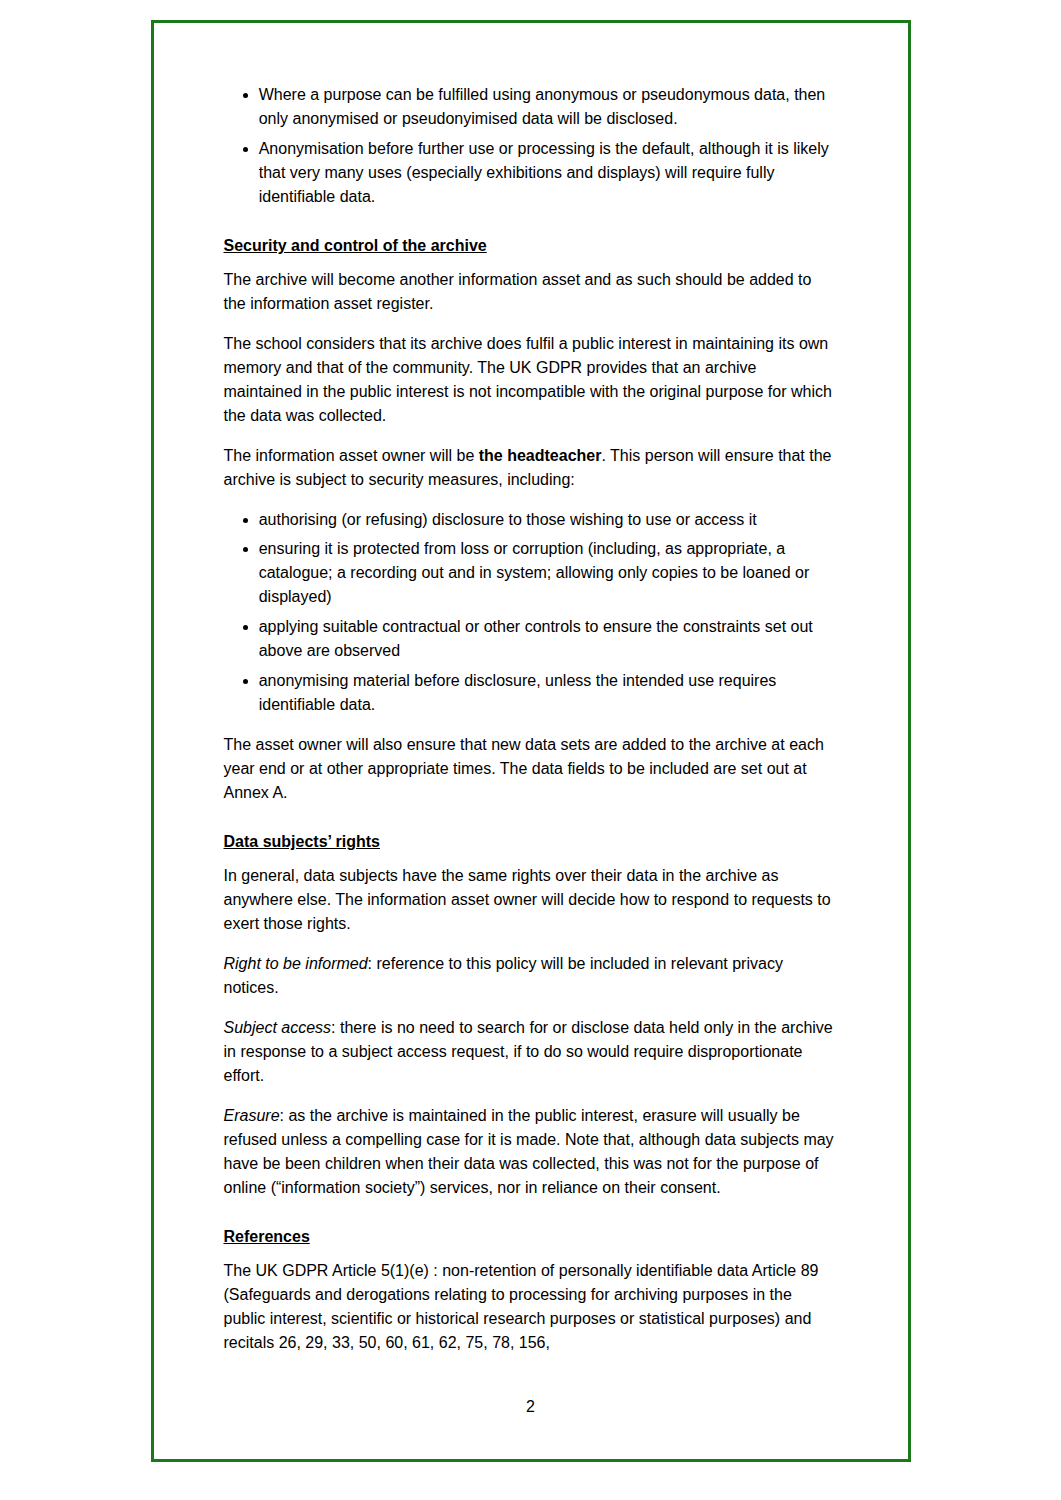Where a purpose can be fulfilled using anonymous or pseudonymous data, then only anonymised or pseudonyimised data will be disclosed.
Anonymisation before further use or processing is the default, although it is likely that very many uses (especially exhibitions and displays) will require fully identifiable data.
Security and control of the archive
The archive will become another information asset and as such should be added to the information asset register.
The school considers that its archive does fulfil a public interest in maintaining its own memory and that of the community. The UK GDPR provides that an archive maintained in the public interest is not incompatible with the original purpose for which the data was collected.
The information asset owner will be the headteacher. This person will ensure that the archive is subject to security measures, including:
authorising (or refusing) disclosure to those wishing to use or access it
ensuring it is protected from loss or corruption (including, as appropriate, a catalogue; a recording out and in system; allowing only copies to be loaned or displayed)
applying suitable contractual or other controls to ensure the constraints set out above are observed
anonymising material before disclosure, unless the intended use requires identifiable data.
The asset owner will also ensure that new data sets are added to the archive at each year end or at other appropriate times. The data fields to be included are set out at Annex A.
Data subjects’ rights
In general, data subjects have the same rights over their data in the archive as anywhere else. The information asset owner will decide how to respond to requests to exert those rights.
Right to be informed: reference to this policy will be included in relevant privacy notices.
Subject access: there is no need to search for or disclose data held only in the archive in response to a subject access request, if to do so would require disproportionate effort.
Erasure: as the archive is maintained in the public interest, erasure will usually be refused unless a compelling case for it is made. Note that, although data subjects may have be been children when their data was collected, this was not for the purpose of online (“information society”) services, nor in reliance on their consent.
References
The UK GDPR Article 5(1)(e) : non-retention of personally identifiable data Article 89 (Safeguards and derogations relating to processing for archiving purposes in the public interest, scientific or historical research purposes or statistical purposes) and recitals 26, 29, 33, 50, 60, 61, 62, 75, 78, 156,
2